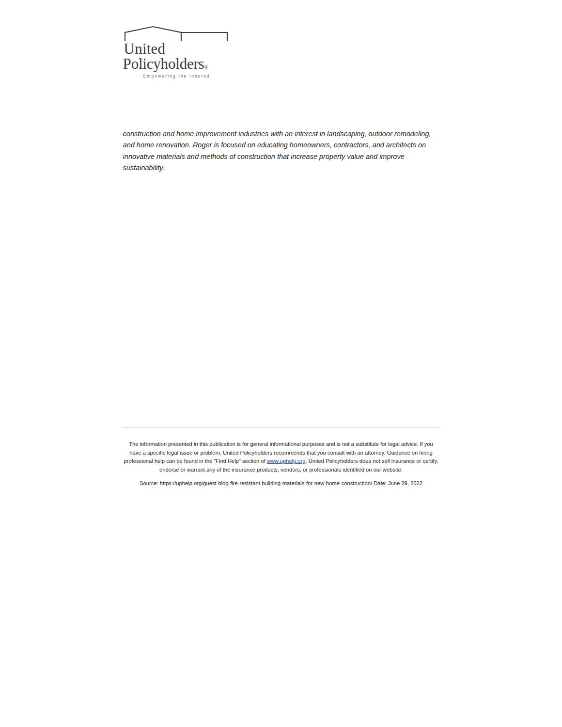United Policyholders®
Empowering the Insured
construction and home improvement industries with an interest in landscaping, outdoor remodeling, and home renovation. Roger is focused on educating homeowners, contractors, and architects on innovative materials and methods of construction that increase property value and improve sustainability.
The information presented in this publication is for general informational purposes and is not a substitute for legal advice. If you have a specific legal issue or problem, United Policyholders recommends that you consult with an attorney. Guidance on hiring professional help can be found in the “Find Help” section of www.uphelp.org. United Policyholders does not sell insurance or certify, endorse or warrant any of the insurance products, vendors, or professionals identified on our website.
Source: https://uphelp.org/guest-blog-fire-resistant-building-materials-for-new-home-construction/ Date: June 29, 2022